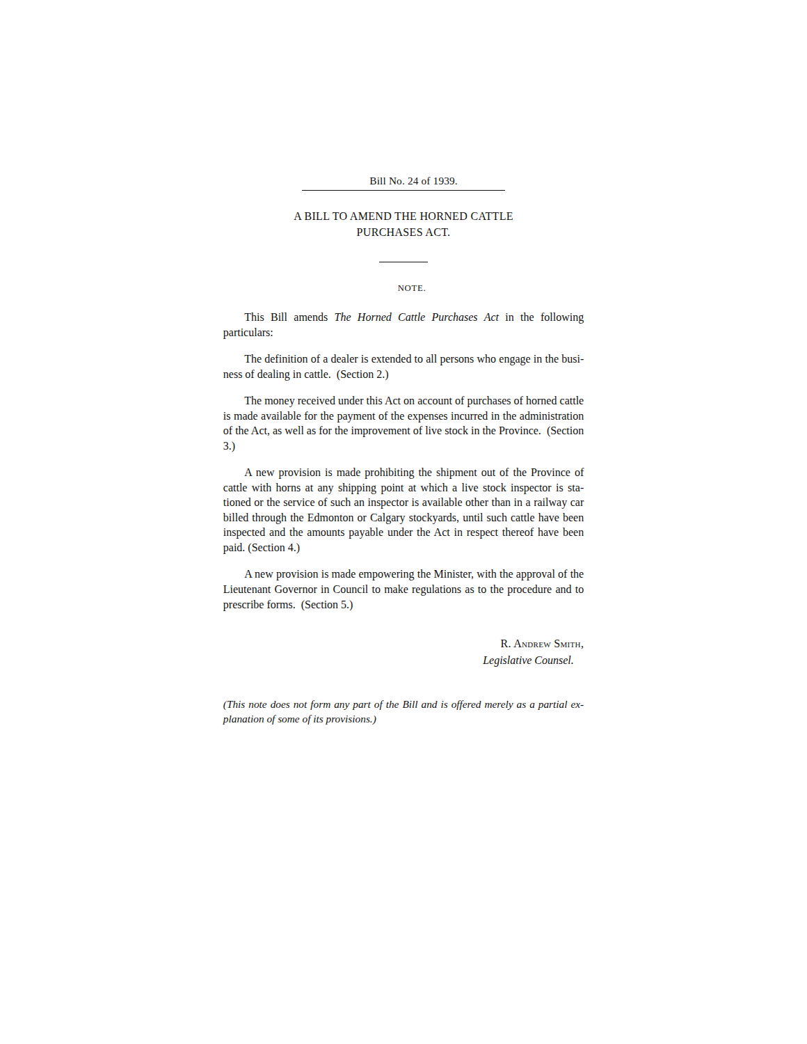Bill No. 24 of 1939.
A BILL TO AMEND THE HORNED CATTLE
PURCHASES ACT.
NOTE.
This Bill amends The Horned Cattle Purchases Act in the following particulars:
The definition of a dealer is extended to all persons who engage in the business of dealing in cattle. (Section 2.)
The money received under this Act on account of purchases of horned cattle is made available for the payment of the expenses incurred in the administration of the Act, as well as for the improvement of live stock in the Province. (Section 3.)
A new provision is made prohibiting the shipment out of the Province of cattle with horns at any shipping point at which a live stock inspector is stationed or the service of such an inspector is available other than in a railway car billed through the Edmonton or Calgary stockyards, until such cattle have been inspected and the amounts payable under the Act in respect thereof have been paid. (Section 4.)
A new provision is made empowering the Minister, with the approval of the Lieutenant Governor in Council to make regulations as to the procedure and to prescribe forms. (Section 5.)
R. Andrew Smith, Legislative Counsel.
(This note does not form any part of the Bill and is offered merely as a partial explanation of some of its provisions.)